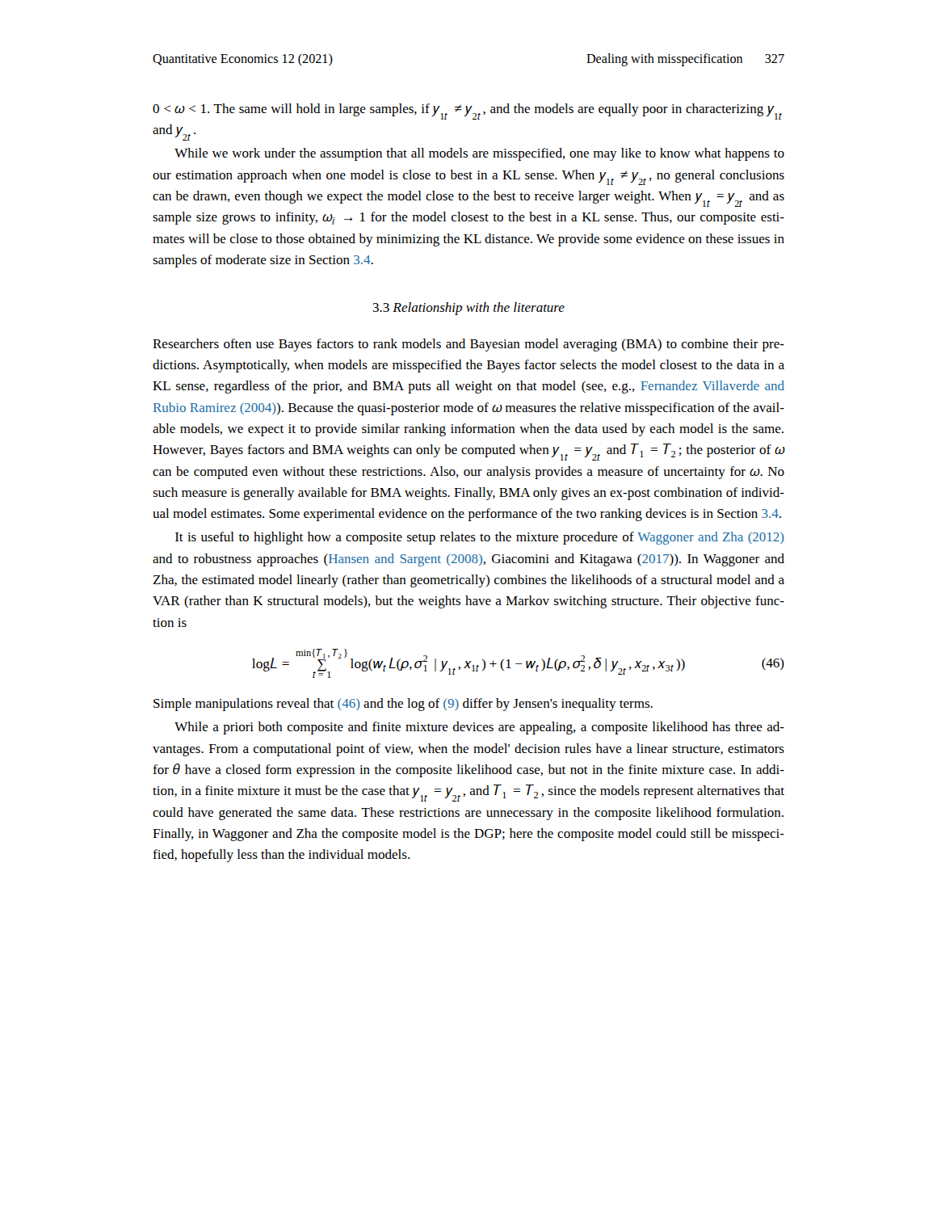Quantitative Economics 12 (2021)
Dealing with misspecification 327
0 < ω < 1. The same will hold in large samples, if y1t≠y2t, and the models are equally poor in characterizing y1t and y2t.
While we work under the assumption that all models are misspecified, one may like to know what happens to our estimation approach when one model is close to best in a KL sense. When y1t≠y2t, no general conclusions can be drawn, even though we expect the model close to the best to receive larger weight. When y1t=y2t and as sample size grows to infinity, ωi→1 for the model closest to the best in a KL sense. Thus, our composite estimates will be close to those obtained by minimizing the KL distance. We provide some evidence on these issues in samples of moderate size in Section 3.4.
3.3 Relationship with the literature
Researchers often use Bayes factors to rank models and Bayesian model averaging (BMA) to combine their predictions. Asymptotically, when models are misspecified the Bayes factor selects the model closest to the data in a KL sense, regardless of the prior, and BMA puts all weight on that model (see, e.g., Fernandez Villaverde and Rubio Ramirez (2004)). Because the quasi-posterior mode of ω measures the relative misspecification of the available models, we expect it to provide similar ranking information when the data used by each model is the same. However, Bayes factors and BMA weights can only be computed when y1t=y2t and T1=T2; the posterior of ω can be computed even without these restrictions. Also, our analysis provides a measure of uncertainty for ω. No such measure is generally available for BMA weights. Finally, BMA only gives an ex-post combination of individual model estimates. Some experimental evidence on the performance of the two ranking devices is in Section 3.4.
It is useful to highlight how a composite setup relates to the mixture procedure of Waggoner and Zha (2012) and to robustness approaches (Hansen and Sargent (2008), Giacomini and Kitagawa (2017)). In Waggoner and Zha, the estimated model linearly (rather than geometrically) combines the likelihoods of a structural model and a VAR (rather than K structural models), but the weights have a Markov switching structure. Their objective function is
logL= ∑ t=1 min{T1,T2} log( wt L(ρ,σ12|y1t,x1t) + (1−wt) L(ρ,σ22,δ|y2t,x2t,x3t) )
(46)
Simple manipulations reveal that (46) and the log of (9) differ by Jensen's inequality terms.
While a priori both composite and finite mixture devices are appealing, a composite likelihood has three advantages. From a computational point of view, when the model' decision rules have a linear structure, estimators for θ have a closed form expression in the composite likelihood case, but not in the finite mixture case. In addition, in a finite mixture it must be the case that y1t=y2t, and T1=T2, since the models represent alternatives that could have generated the same data. These restrictions are unnecessary in the composite likelihood formulation. Finally, in Waggoner and Zha the composite model is the DGP; here the composite model could still be misspecified, hopefully less than the individual models.